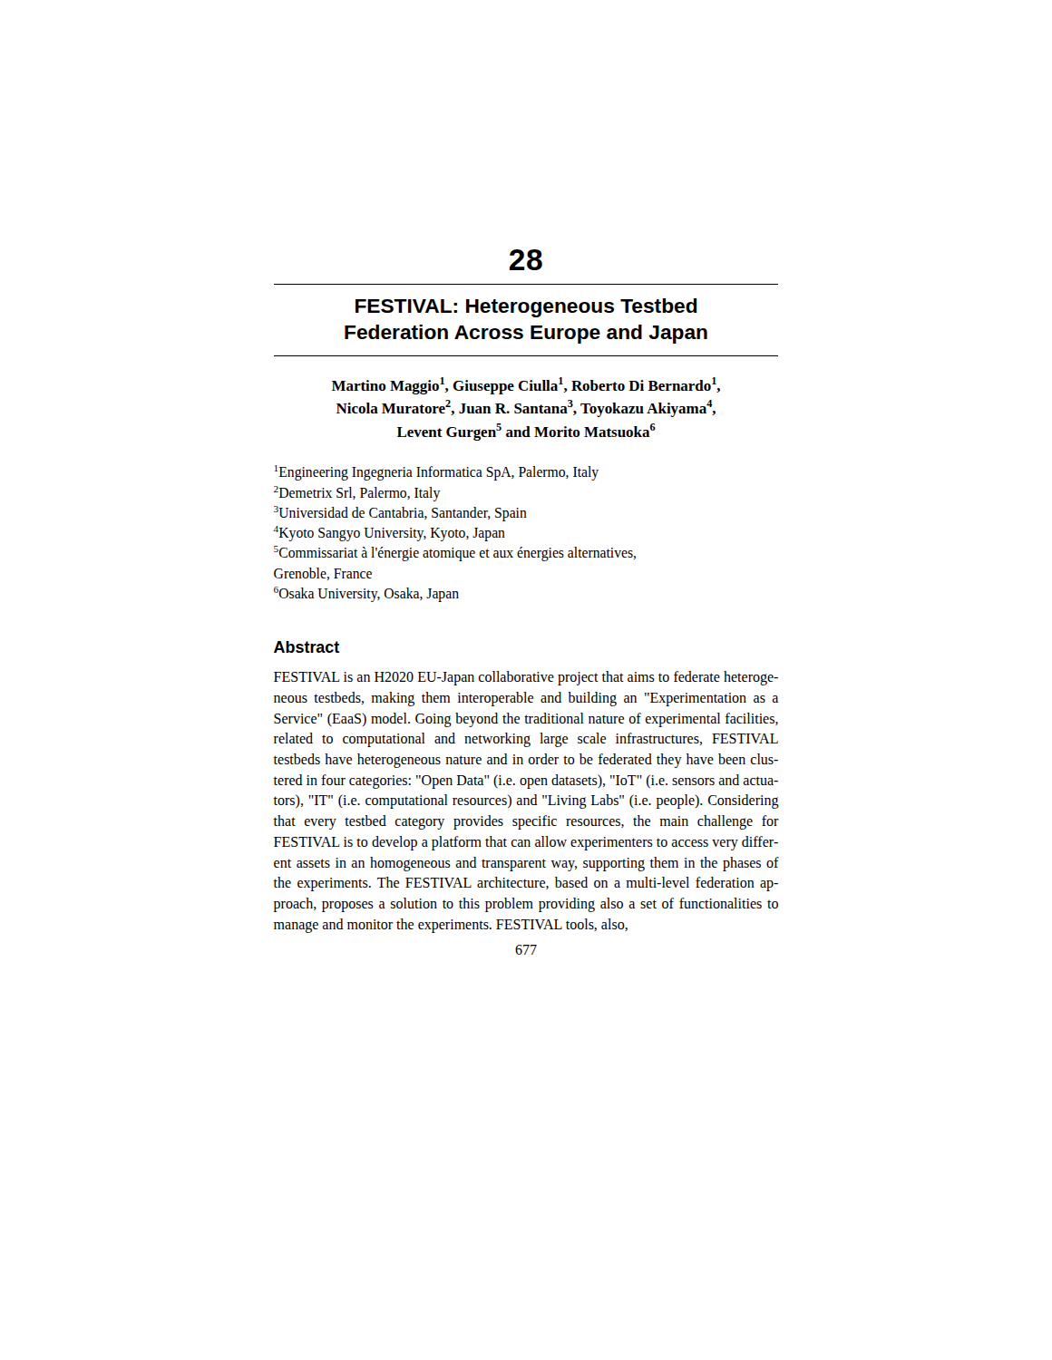28
FESTIVAL: Heterogeneous Testbed
Federation Across Europe and Japan
Martino Maggio1, Giuseppe Ciulla1, Roberto Di Bernardo1,
Nicola Muratore2, Juan R. Santana3, Toyokazu Akiyama4,
Levent Gurgen5 and Morito Matsuoka6
1Engineering Ingegneria Informatica SpA, Palermo, Italy
2Demetrix Srl, Palermo, Italy
3Universidad de Cantabria, Santander, Spain
4Kyoto Sangyo University, Kyoto, Japan
5Commissariat à l'énergie atomique et aux énergies alternatives,
Grenoble, France
6Osaka University, Osaka, Japan
Abstract
FESTIVAL is an H2020 EU-Japan collaborative project that aims to federate heterogeneous testbeds, making them interoperable and building an "Experimentation as a Service" (EaaS) model. Going beyond the traditional nature of experimental facilities, related to computational and networking large scale infrastructures, FESTIVAL testbeds have heterogeneous nature and in order to be federated they have been clustered in four categories: "Open Data" (i.e. open datasets), "IoT" (i.e. sensors and actuators), "IT" (i.e. computational resources) and "Living Labs" (i.e. people). Considering that every testbed category provides specific resources, the main challenge for FESTIVAL is to develop a platform that can allow experimenters to access very different assets in an homogeneous and transparent way, supporting them in the phases of the experiments. The FESTIVAL architecture, based on a multi-level federation approach, proposes a solution to this problem providing also a set of functionalities to manage and monitor the experiments. FESTIVAL tools, also,
677